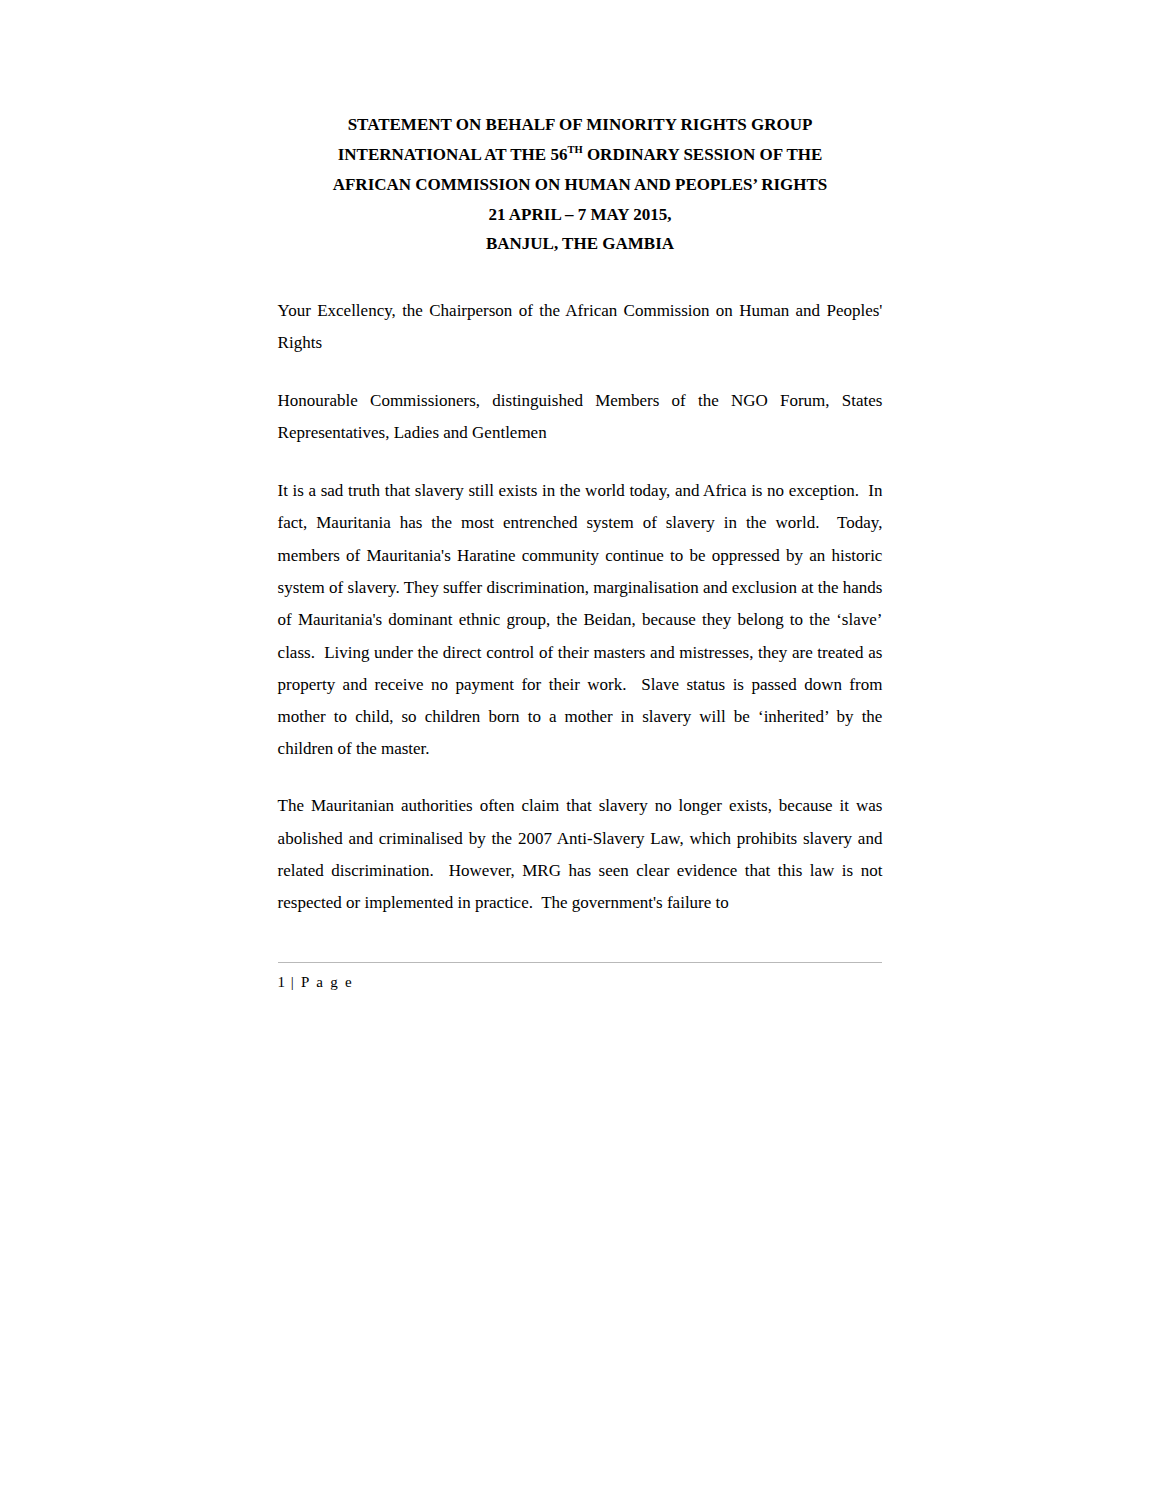Statement on behalf of Minority Rights Group International at the 56th Ordinary Session of the African Commission on Human and Peoples’ Rights 21 April – 7 May 2015, Banjul, The Gambia
Your Excellency, the Chairperson of the African Commission on Human and Peoples' Rights
Honourable Commissioners, distinguished Members of the NGO Forum, States Representatives, Ladies and Gentlemen
It is a sad truth that slavery still exists in the world today, and Africa is no exception. In fact, Mauritania has the most entrenched system of slavery in the world. Today, members of Mauritania's Haratine community continue to be oppressed by an historic system of slavery. They suffer discrimination, marginalisation and exclusion at the hands of Mauritania's dominant ethnic group, the Beidan, because they belong to the ‘slave’ class. Living under the direct control of their masters and mistresses, they are treated as property and receive no payment for their work. Slave status is passed down from mother to child, so children born to a mother in slavery will be ‘inherited’ by the children of the master.
The Mauritanian authorities often claim that slavery no longer exists, because it was abolished and criminalised by the 2007 Anti-Slavery Law, which prohibits slavery and related discrimination. However, MRG has seen clear evidence that this law is not respected or implemented in practice. The government's failure to
1 | P a g e